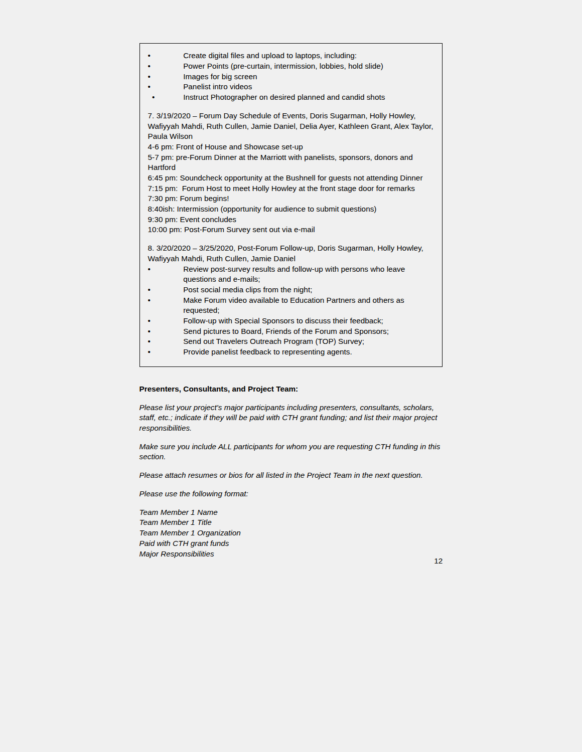•Create digital files and upload to laptops, including:
•Power Points (pre-curtain, intermission, lobbies, hold slide)
•Images for big screen
•Panelist intro videos
•Instruct Photographer on desired planned and candid shots
7. 3/19/2020 – Forum Day Schedule of Events, Doris Sugarman, Holly Howley, Wafiyyah Mahdi, Ruth Cullen, Jamie Daniel, Delia Ayer, Kathleen Grant, Alex Taylor, Paula Wilson
4-6 pm: Front of House and Showcase set-up
5-7 pm: pre-Forum Dinner at the Marriott with panelists, sponsors, donors and Hartford
6:45 pm: Soundcheck opportunity at the Bushnell for guests not attending Dinner
7:15 pm: Forum Host to meet Holly Howley at the front stage door for remarks
7:30 pm: Forum begins!
8:40ish: Intermission (opportunity for audience to submit questions)
9:30 pm: Event concludes
10:00 pm: Post-Forum Survey sent out via e-mail
8. 3/20/2020 – 3/25/2020, Post-Forum Follow-up, Doris Sugarman, Holly Howley, Wafiyyah Mahdi, Ruth Cullen, Jamie Daniel
•Review post-survey results and follow-up with persons who leave questions and e-mails;
•Post social media clips from the night;
•Make Forum video available to Education Partners and others as requested;
•Follow-up with Special Sponsors to discuss their feedback;
•Send pictures to Board, Friends of the Forum and Sponsors;
•Send out Travelers Outreach Program (TOP) Survey;
•Provide panelist feedback to representing agents.
Presenters, Consultants, and Project Team:
Please list your project's major participants including presenters, consultants, scholars, staff, etc.; indicate if they will be paid with CTH grant funding; and list their major project responsibilities.
Make sure you include ALL participants for whom you are requesting CTH funding in this section.
Please attach resumes or bios for all listed in the Project Team in the next question.
Please use the following format:
Team Member 1 Name
Team Member 1 Title
Team Member 1 Organization
Paid with CTH grant funds
Major Responsibilities
12